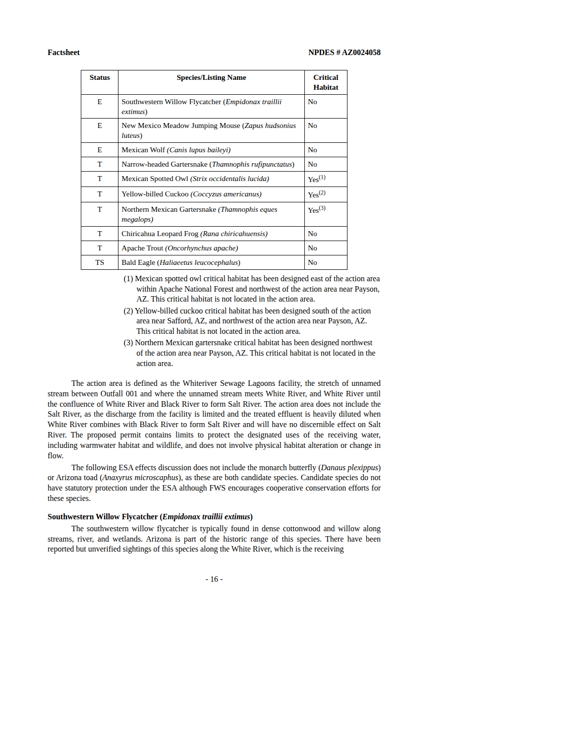Factsheet NPDES # AZ0024058
| Status | Species/Listing Name | Critical Habitat |
| --- | --- | --- |
| E | Southwestern Willow Flycatcher ( Empidonax traillii extimus ) | No |
| E | New Mexico Meadow Jumping Mouse ( Zapus hudsonius luteus ) | No |
| E | Mexican Wolf (Canis lupus baileyi) | No |
| T | Narrow-headed Gartersnake ( Thamnophis rufipunctatus ) | No |
| T | Mexican Spotted Owl (Strix occidentalis lucida) | Yes (1) |
| T | Yellow-billed Cuckoo (Coccyzus americanus) | Yes (2) |
| T | Northern Mexican Gartersnake (Thamnophis eques megalops) | Yes (3) |
| T | Chiricahua Leopard Frog (Rana chiricahuensis) | No |
| T | Apache Trout (Oncorhynchus apache) | No |
| TS | Bald Eagle ( Haliaeetus leucocephalus ) | No |
(1) Mexican spotted owl critical habitat has been designed east of the action area within Apache National Forest and northwest of the action area near Payson, AZ. This critical habitat is not located in the action area.
(2) Yellow-billed cuckoo critical habitat has been designed south of the action area near Safford, AZ, and northwest of the action area near Payson, AZ. This critical habitat is not located in the action area.
(3) Northern Mexican gartersnake critical habitat has been designed northwest of the action area near Payson, AZ. This critical habitat is not located in the action area.
The action area is defined as the Whiteriver Sewage Lagoons facility, the stretch of unnamed stream between Outfall 001 and where the unnamed stream meets White River, and White River until the confluence of White River and Black River to form Salt River. The action area does not include the Salt River, as the discharge from the facility is limited and the treated effluent is heavily diluted when White River combines with Black River to form Salt River and will have no discernible effect on Salt River. The proposed permit contains limits to protect the designated uses of the receiving water, including warmwater habitat and wildlife, and does not involve physical habitat alteration or change in flow.
The following ESA effects discussion does not include the monarch butterfly (Danaus plexippus) or Arizona toad (Anaxyrus microscaphus), as these are both candidate species. Candidate species do not have statutory protection under the ESA although FWS encourages cooperative conservation efforts for these species.
Southwestern Willow Flycatcher (Empidonax traillii extimus)
The southwestern willow flycatcher is typically found in dense cottonwood and willow along streams, river, and wetlands. Arizona is part of the historic range of this species. There have been reported but unverified sightings of this species along the White River, which is the receiving
- 16 -